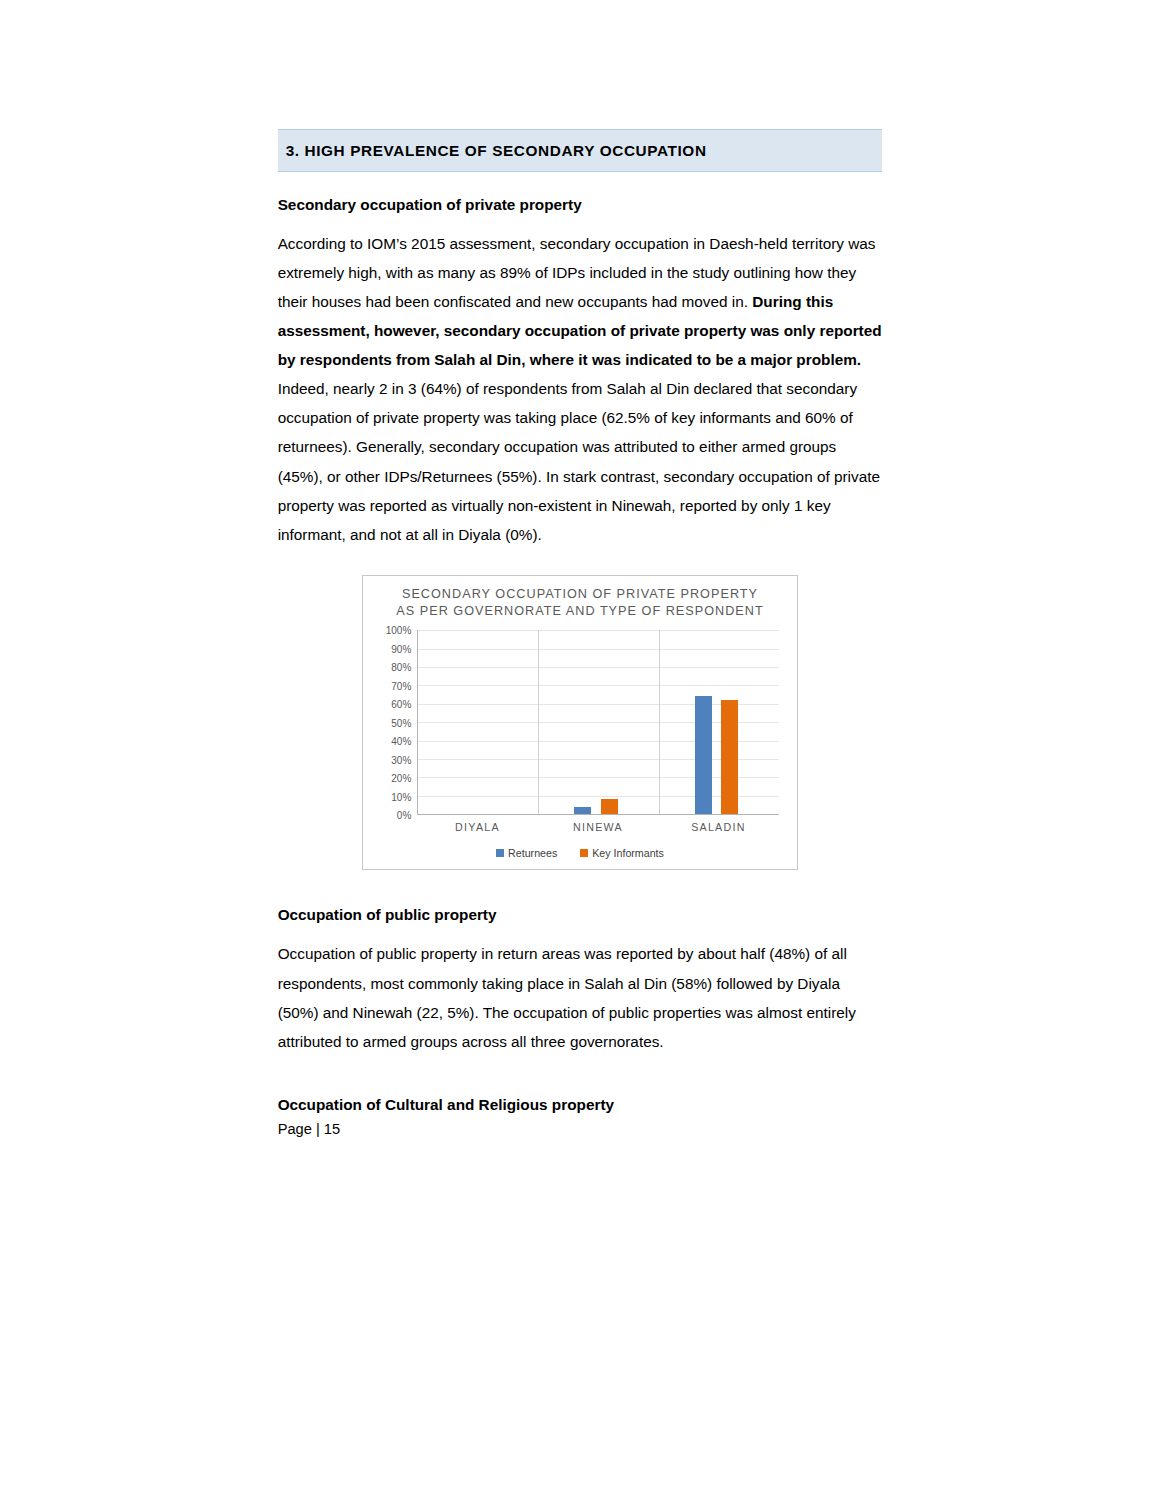3. High prevalence of secondary occupation
Secondary occupation of private property
According to IOM’s 2015 assessment, secondary occupation in Daesh-held territory was extremely high, with as many as 89% of IDPs included in the study outlining how they their houses had been confiscated and new occupants had moved in. During this assessment, however, secondary occupation of private property was only reported by respondents from Salah al Din, where it was indicated to be a major problem. Indeed, nearly 2 in 3 (64%) of respondents from Salah al Din declared that secondary occupation of private property was taking place (62.5% of key informants and 60% of returnees). Generally, secondary occupation was attributed to either armed groups (45%), or other IDPs/Returnees (55%). In stark contrast, secondary occupation of private property was reported as virtually non-existent in Ninewah, reported by only 1 key informant, and not at all in Diyala (0%).
SECONDARY OCCUPATION OF PRIVATE PROPERTY AS PER GOVERNORATE AND TYPE OF RESPONDENT
100% 90% 80% 70% 60% 50% 40% 30% 20% 10% 0%
DIYALA
NINEWA
SALADIN
Returnees Key Informants
Occupation of public property
Occupation of public property in return areas was reported by about half (48%) of all respondents, most commonly taking place in Salah al Din (58%) followed by Diyala (50%) and Ninewah (22, 5%). The occupation of public properties was almost entirely attributed to armed groups across all three governorates.
Occupation of Cultural and Religious property
Page | 15